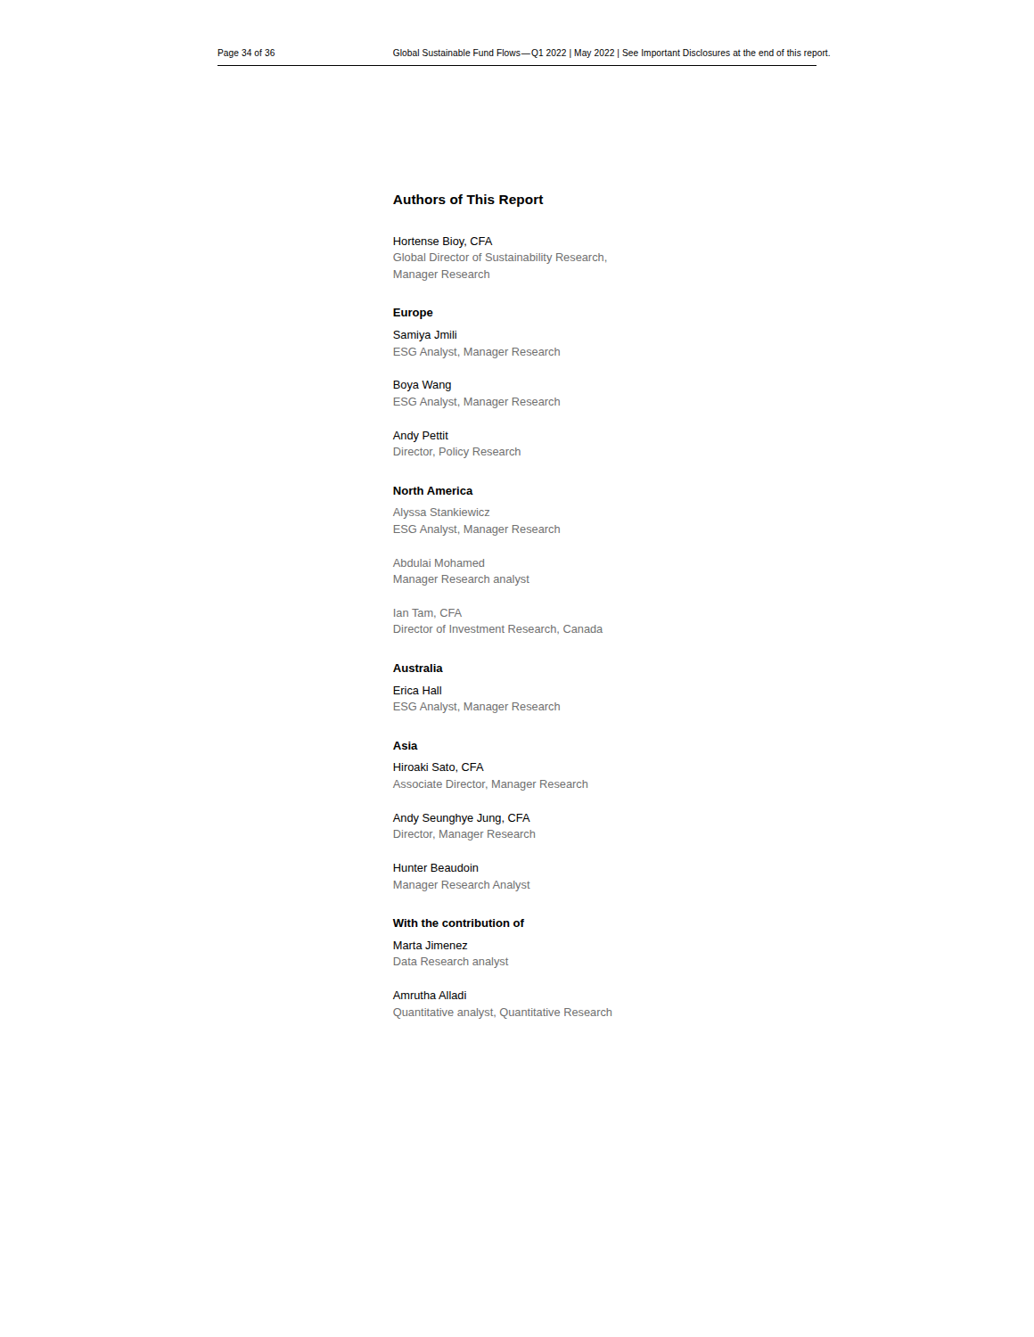Page 34 of 36
Global Sustainable Fund Flows — Q1 2022 | May 2022 | See Important Disclosures at the end of this report.
Authors of This Report
Hortense Bioy, CFA
Global Director of Sustainability Research,
Manager Research
Europe
Samiya Jmili
ESG Analyst, Manager Research
Boya Wang
ESG Analyst, Manager Research
Andy Pettit
Director, Policy Research
North America
Alyssa Stankiewicz
ESG Analyst, Manager Research
Abdulai Mohamed
Manager Research analyst
Ian Tam, CFA
Director of Investment Research, Canada
Australia
Erica Hall
ESG Analyst, Manager Research
Asia
Hiroaki Sato, CFA
Associate Director, Manager Research
Andy Seunghye Jung, CFA
Director, Manager Research
Hunter Beaudoin
Manager Research Analyst
With the contribution of
Marta Jimenez
Data Research analyst
Amrutha Alladi
Quantitative analyst, Quantitative Research